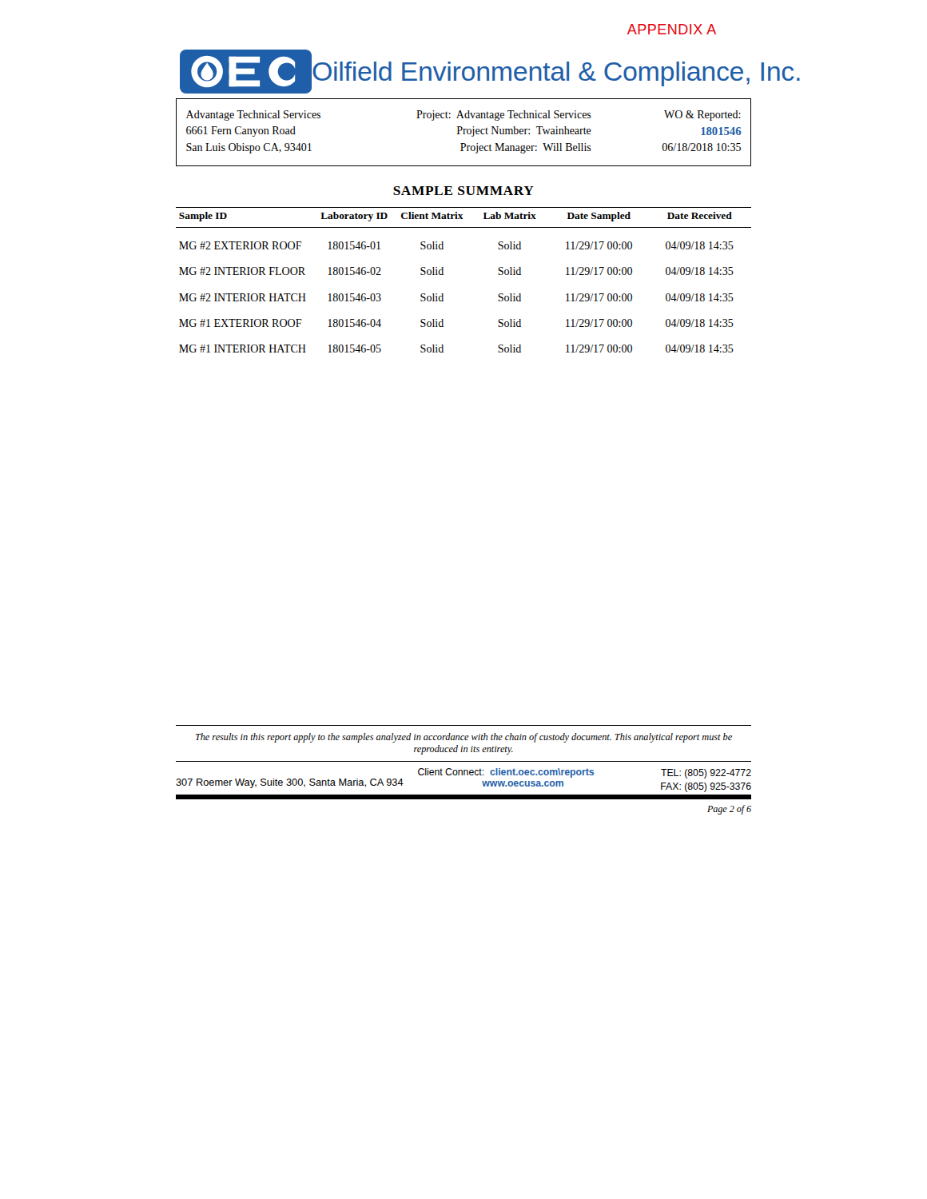APPENDIX A
Oilfield Environmental & Compliance, Inc.
Advantage Technical Services
Project: Advantage Technical Services
WO & Reported:
6661 Fern Canyon Road
Project Number: Twainhearte
1801546
San Luis Obispo CA, 93401
Project Manager: Will Bellis
06/18/2018 10:35
SAMPLE SUMMARY
| Sample ID | Laboratory ID | Client Matrix | Lab Matrix | Date Sampled | Date Received |
| --- | --- | --- | --- | --- | --- |
| MG #2 EXTERIOR ROOF | 1801546-01 | Solid | Solid | 11/29/17 00:00 | 04/09/18 14:35 |
| MG #2 INTERIOR FLOOR | 1801546-02 | Solid | Solid | 11/29/17 00:00 | 04/09/18 14:35 |
| MG #2 INTERIOR HATCH | 1801546-03 | Solid | Solid | 11/29/17 00:00 | 04/09/18 14:35 |
| MG #1 EXTERIOR ROOF | 1801546-04 | Solid | Solid | 11/29/17 00:00 | 04/09/18 14:35 |
| MG #1 INTERIOR HATCH | 1801546-05 | Solid | Solid | 11/29/17 00:00 | 04/09/18 14:35 |
The results in this report apply to the samples analyzed in accordance with the chain of custody document. This analytical report must be reproduced in its entirety.
307 Roemer Way, Suite 300, Santa Maria, CA 934
Client Connect: client.oec.com\reports
www.oecusa.com
TEL: (805) 922-4772
FAX: (805) 925-3376
Page 2 of 6